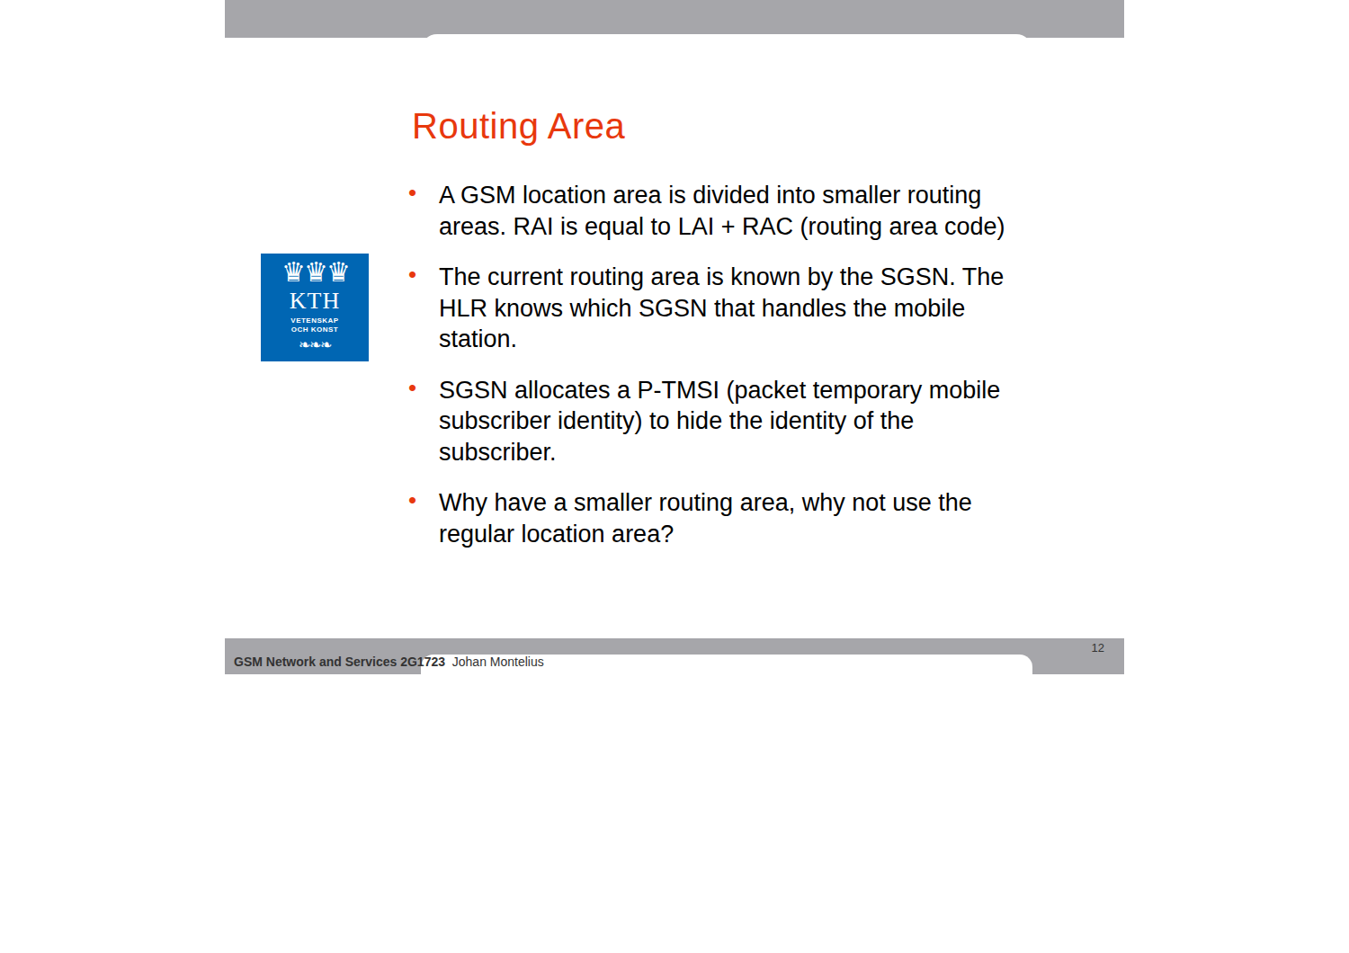Routing Area
♛♛♛
KTH
VETENSKAP
OCH KONST
❧❧❧
A GSM location area is divided into smaller routing areas. RAI is equal to LAI + RAC (routing area code)
The current routing area is known by the SGSN. The HLR knows which SGSN that handles the mobile station.
SGSN allocates a P-TMSI (packet temporary mobile subscriber identity) to hide the identity of the subscriber.
Why have a smaller routing area, why not use the regular location area?
GSM Network and Services 2G1723 Johan Montelius
12